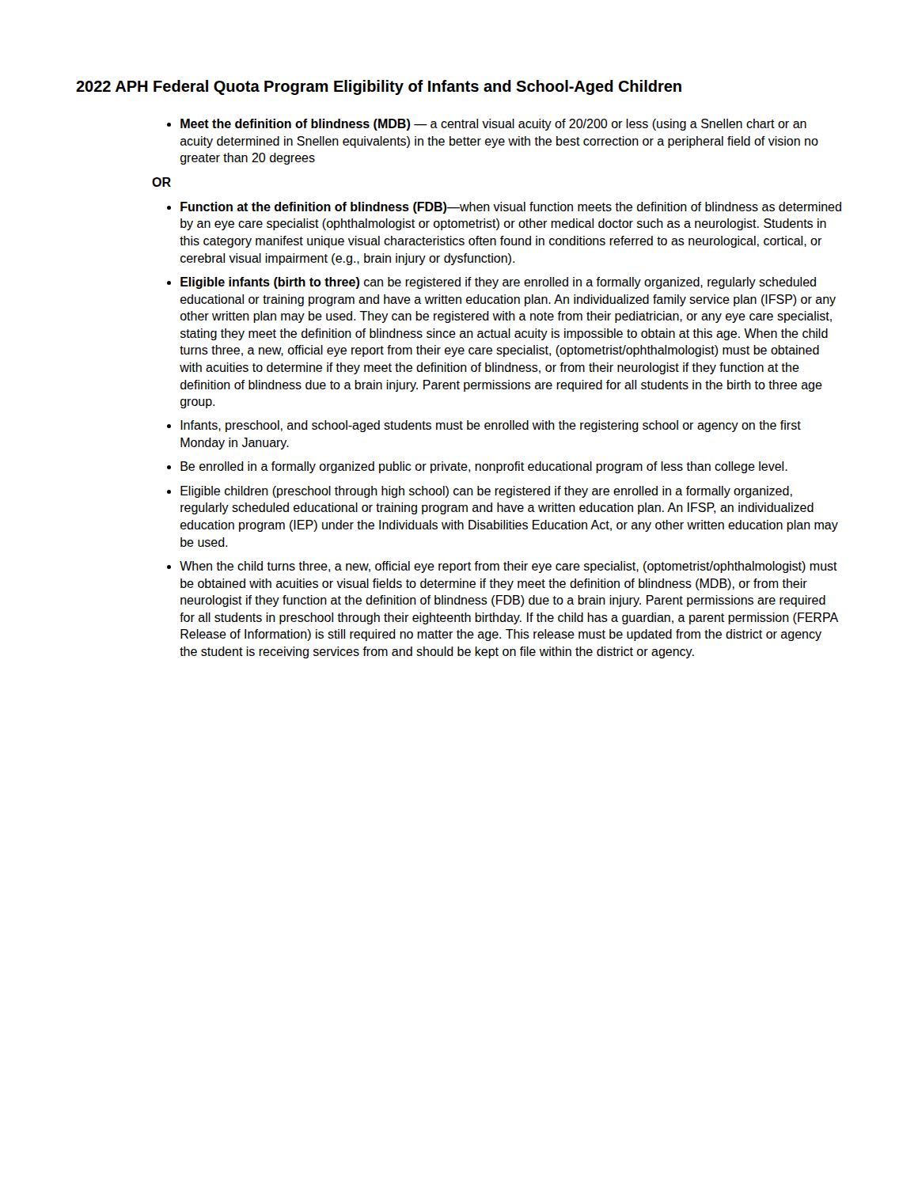2022 APH Federal Quota Program Eligibility of Infants and School-Aged Children
Meet the definition of blindness (MDB) — a central visual acuity of 20/200 or less (using a Snellen chart or an acuity determined in Snellen equivalents) in the better eye with the best correction or a peripheral field of vision no greater than 20 degrees
OR
Function at the definition of blindness (FDB)—when visual function meets the definition of blindness as determined by an eye care specialist (ophthalmologist or optometrist) or other medical doctor such as a neurologist. Students in this category manifest unique visual characteristics often found in conditions referred to as neurological, cortical, or cerebral visual impairment (e.g., brain injury or dysfunction).
Eligible infants (birth to three) can be registered if they are enrolled in a formally organized, regularly scheduled educational or training program and have a written education plan. An individualized family service plan (IFSP) or any other written plan may be used. They can be registered with a note from their pediatrician, or any eye care specialist, stating they meet the definition of blindness since an actual acuity is impossible to obtain at this age. When the child turns three, a new, official eye report from their eye care specialist, (optometrist/ophthalmologist) must be obtained with acuities to determine if they meet the definition of blindness, or from their neurologist if they function at the definition of blindness due to a brain injury. Parent permissions are required for all students in the birth to three age group.
Infants, preschool, and school-aged students must be enrolled with the registering school or agency on the first Monday in January.
Be enrolled in a formally organized public or private, nonprofit educational program of less than college level.
Eligible children (preschool through high school) can be registered if they are enrolled in a formally organized, regularly scheduled educational or training program and have a written education plan. An IFSP, an individualized education program (IEP) under the Individuals with Disabilities Education Act, or any other written education plan may be used.
When the child turns three, a new, official eye report from their eye care specialist, (optometrist/ophthalmologist) must be obtained with acuities or visual fields to determine if they meet the definition of blindness (MDB), or from their neurologist if they function at the definition of blindness (FDB) due to a brain injury. Parent permissions are required for all students in preschool through their eighteenth birthday. If the child has a guardian, a parent permission (FERPA Release of Information) is still required no matter the age. This release must be updated from the district or agency the student is receiving services from and should be kept on file within the district or agency.